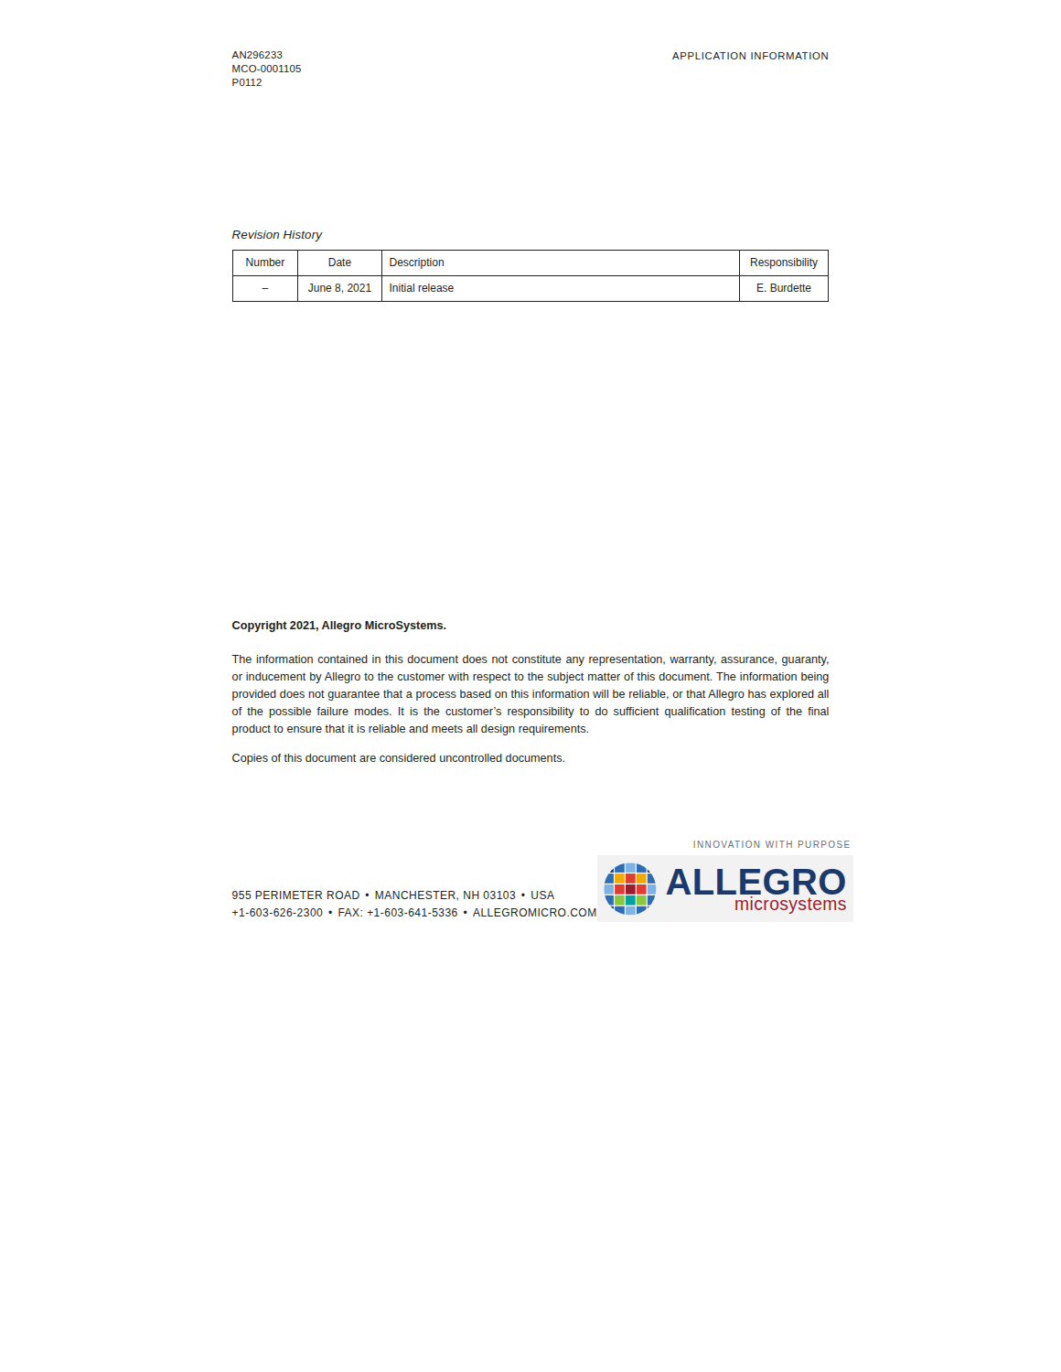AN296233
MCO-0001105
P0112
Application Information
Revision History
| Number | Date | Description | Responsibility |
| --- | --- | --- | --- |
| – | June 8, 2021 | Initial release | E. Burdette |
Copyright 2021, Allegro MicroSystems.
The information contained in this document does not constitute any representation, warranty, assurance, guaranty, or inducement by Allegro to the customer with respect to the subject matter of this document. The information being provided does not guarantee that a process based on this information will be reliable, or that Allegro has explored all of the possible failure modes. It is the customer’s responsibility to do sufficient qualification testing of the final product to ensure that it is reliable and meets all design requirements.
Copies of this document are considered uncontrolled documents.
955 Perimeter Road•Manchester, NH 03103•USA
+1-603-626-2300•Fax: +1-603-641-5336•allegromicro.com
Innovation with Purpose
ALLEGRO microsystems